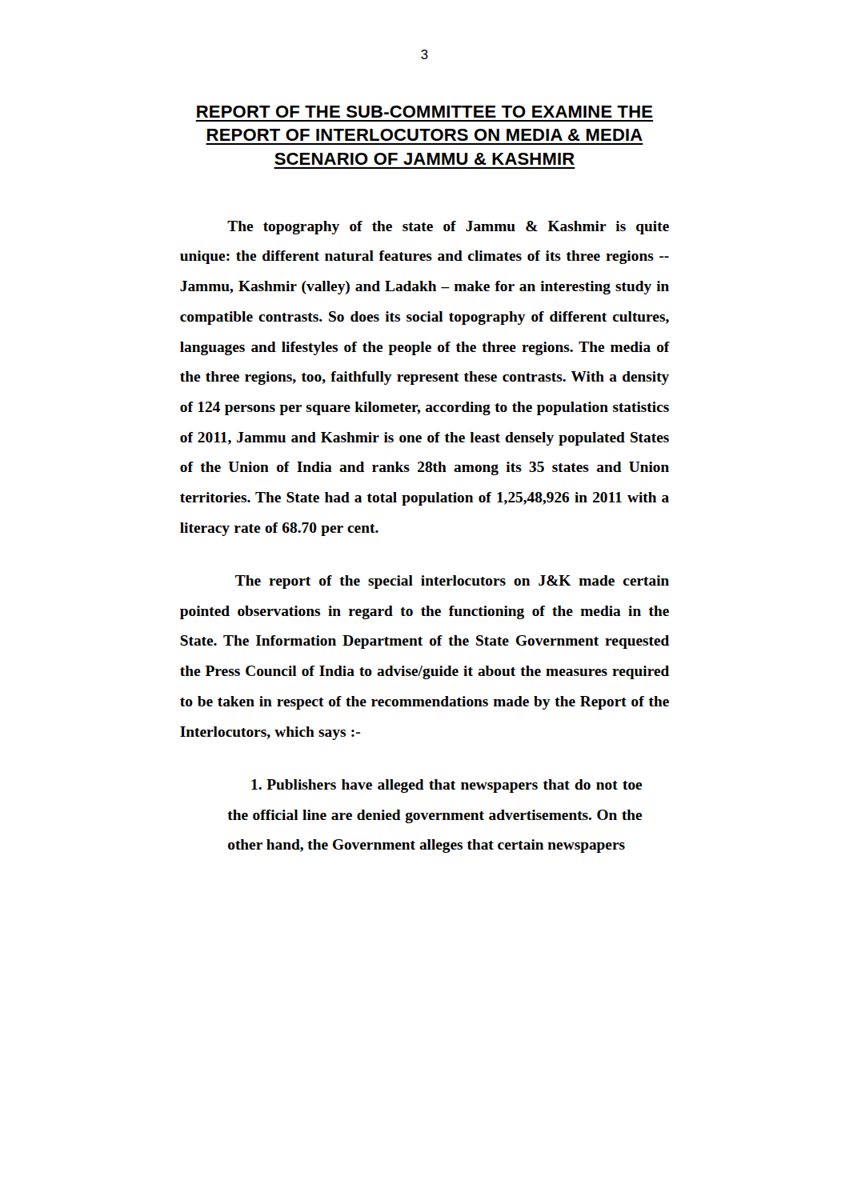3
REPORT OF THE SUB-COMMITTEE TO EXAMINE THE REPORT OF INTERLOCUTORS ON MEDIA & MEDIA SCENARIO OF JAMMU & KASHMIR
The topography of the state of Jammu & Kashmir is quite unique: the different natural features and climates of its three regions -- Jammu, Kashmir (valley) and Ladakh – make for an interesting study in compatible contrasts. So does its social topography of different cultures, languages and lifestyles of the people of the three regions. The media of the three regions, too, faithfully represent these contrasts. With a density of 124 persons per square kilometer, according to the population statistics of 2011, Jammu and Kashmir is one of the least densely populated States of the Union of India and ranks 28th among its 35 states and Union territories. The State had a total population of 1,25,48,926 in 2011 with a literacy rate of 68.70 per cent.
The report of the special interlocutors on J&K made certain pointed observations in regard to the functioning of the media in the State. The Information Department of the State Government requested the Press Council of India to advise/guide it about the measures required to be taken in respect of the recommendations made by the Report of the Interlocutors, which says :-
1. Publishers have alleged that newspapers that do not toe the official line are denied government advertisements. On the other hand, the Government alleges that certain newspapers